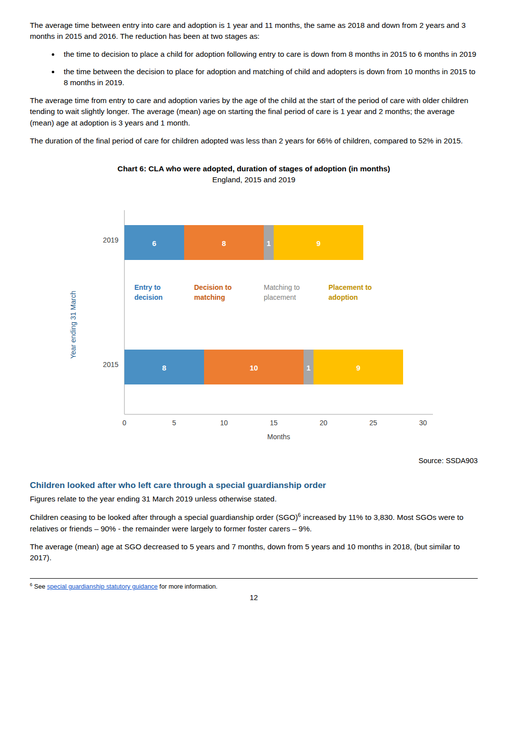The average time between entry into care and adoption is 1 year and 11 months, the same as 2018 and down from 2 years and 3 months in 2015 and 2016. The reduction has been at two stages as:
the time to decision to place a child for adoption following entry to care is down from 8 months in 2015 to 6 months in 2019
the time between the decision to place for adoption and matching of child and adopters is down from 10 months in 2015 to 8 months in 2019.
The average time from entry to care and adoption varies by the age of the child at the start of the period of care with older children tending to wait slightly longer. The average (mean) age on starting the final period of care is 1 year and 2 months; the average (mean) age at adoption is 3 years and 1 month.
The duration of the final period of care for children adopted was less than 2 years for 66% of children, compared to 52% in 2015.
Chart 6: CLA who were adopted, duration of stages of adoption (in months)
England, 2015 and 2019
Year ending 31 March 2019 2015 0 5 10 15 20 25 30 Months 6 8 1 9 Entry to decision Decision to matching Matching to placement Placement to adoption 8 10 1 9
Source: SSDA903
Children looked after who left care through a special guardianship order
Figures relate to the year ending 31 March 2019 unless otherwise stated.
Children ceasing to be looked after through a special guardianship order (SGO)6 increased by 11% to 3,830. Most SGOs were to relatives or friends – 90% - the remainder were largely to former foster carers – 9%.
The average (mean) age at SGO decreased to 5 years and 7 months, down from 5 years and 10 months in 2018, (but similar to 2017).
6 See special guardianship statutory guidance for more information.
12